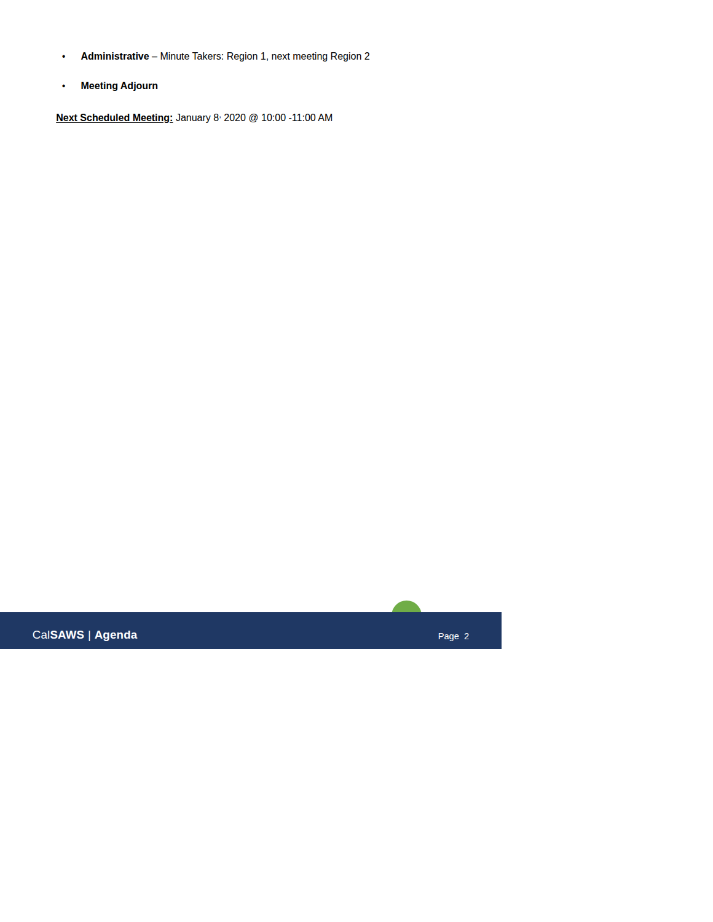Administrative – Minute Takers: Region 1, next meeting Region 2
Meeting Adjourn
Next Scheduled Meeting: January 8, 2020 @ 10:00 -11:00 AM
Cal SAWS|Agenda
Page 2